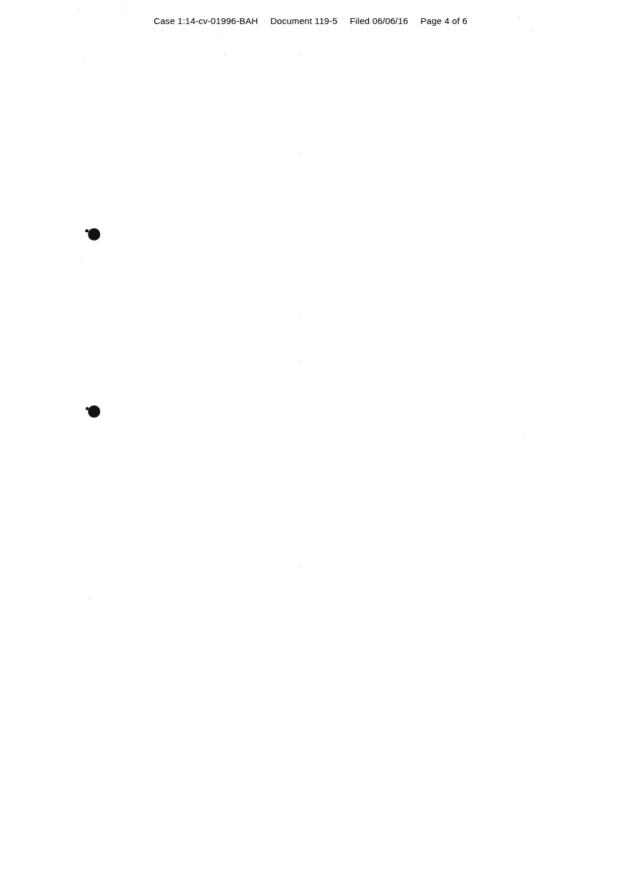Case 1:14-cv-01996-BAH Document 119-5 Filed 06/06/16 Page 4 of 6